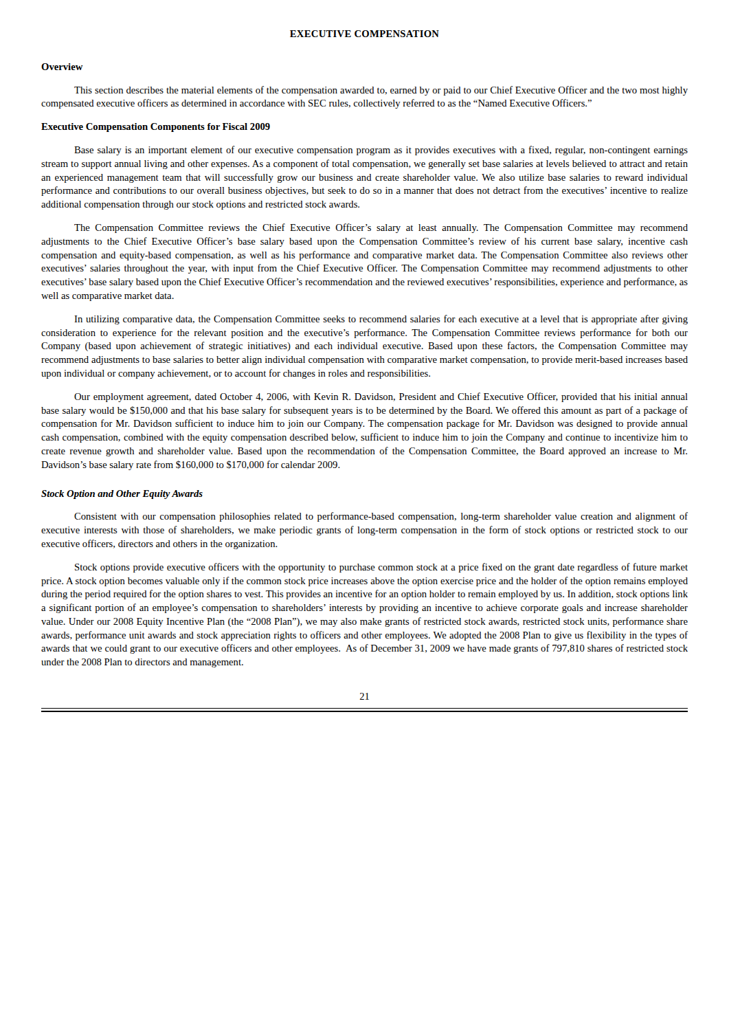EXECUTIVE COMPENSATION
Overview
This section describes the material elements of the compensation awarded to, earned by or paid to our Chief Executive Officer and the two most highly compensated executive officers as determined in accordance with SEC rules, collectively referred to as the “Named Executive Officers.”
Executive Compensation Components for Fiscal 2009
Base salary is an important element of our executive compensation program as it provides executives with a fixed, regular, non-contingent earnings stream to support annual living and other expenses. As a component of total compensation, we generally set base salaries at levels believed to attract and retain an experienced management team that will successfully grow our business and create shareholder value. We also utilize base salaries to reward individual performance and contributions to our overall business objectives, but seek to do so in a manner that does not detract from the executives’ incentive to realize additional compensation through our stock options and restricted stock awards.
The Compensation Committee reviews the Chief Executive Officer’s salary at least annually. The Compensation Committee may recommend adjustments to the Chief Executive Officer’s base salary based upon the Compensation Committee’s review of his current base salary, incentive cash compensation and equity-based compensation, as well as his performance and comparative market data. The Compensation Committee also reviews other executives’ salaries throughout the year, with input from the Chief Executive Officer. The Compensation Committee may recommend adjustments to other executives’ base salary based upon the Chief Executive Officer’s recommendation and the reviewed executives’ responsibilities, experience and performance, as well as comparative market data.
In utilizing comparative data, the Compensation Committee seeks to recommend salaries for each executive at a level that is appropriate after giving consideration to experience for the relevant position and the executive’s performance. The Compensation Committee reviews performance for both our Company (based upon achievement of strategic initiatives) and each individual executive. Based upon these factors, the Compensation Committee may recommend adjustments to base salaries to better align individual compensation with comparative market compensation, to provide merit-based increases based upon individual or company achievement, or to account for changes in roles and responsibilities.
Our employment agreement, dated October 4, 2006, with Kevin R. Davidson, President and Chief Executive Officer, provided that his initial annual base salary would be $150,000 and that his base salary for subsequent years is to be determined by the Board. We offered this amount as part of a package of compensation for Mr. Davidson sufficient to induce him to join our Company. The compensation package for Mr. Davidson was designed to provide annual cash compensation, combined with the equity compensation described below, sufficient to induce him to join the Company and continue to incentivize him to create revenue growth and shareholder value. Based upon the recommendation of the Compensation Committee, the Board approved an increase to Mr. Davidson’s base salary rate from $160,000 to $170,000 for calendar 2009.
Stock Option and Other Equity Awards
Consistent with our compensation philosophies related to performance-based compensation, long-term shareholder value creation and alignment of executive interests with those of shareholders, we make periodic grants of long-term compensation in the form of stock options or restricted stock to our executive officers, directors and others in the organization.
Stock options provide executive officers with the opportunity to purchase common stock at a price fixed on the grant date regardless of future market price. A stock option becomes valuable only if the common stock price increases above the option exercise price and the holder of the option remains employed during the period required for the option shares to vest. This provides an incentive for an option holder to remain employed by us. In addition, stock options link a significant portion of an employee’s compensation to shareholders’ interests by providing an incentive to achieve corporate goals and increase shareholder value. Under our 2008 Equity Incentive Plan (the “2008 Plan”), we may also make grants of restricted stock awards, restricted stock units, performance share awards, performance unit awards and stock appreciation rights to officers and other employees. We adopted the 2008 Plan to give us flexibility in the types of awards that we could grant to our executive officers and other employees. As of December 31, 2009 we have made grants of 797,810 shares of restricted stock under the 2008 Plan to directors and management.
21